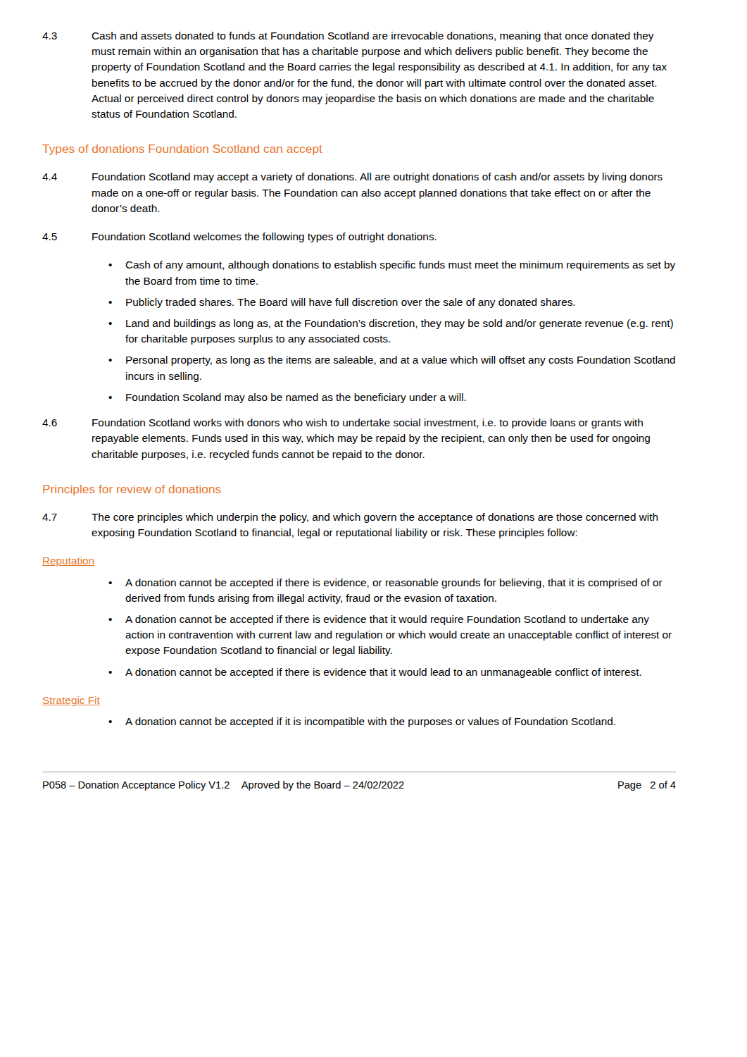4.3
Cash and assets donated to funds at Foundation Scotland are irrevocable donations, meaning that once donated they must remain within an organisation that has a charitable purpose and which delivers public benefit. They become the property of Foundation Scotland and the Board carries the legal responsibility as described at 4.1. In addition, for any tax benefits to be accrued by the donor and/or for the fund, the donor will part with ultimate control over the donated asset. Actual or perceived direct control by donors may jeopardise the basis on which donations are made and the charitable status of Foundation Scotland.
Types of donations Foundation Scotland can accept
4.4
Foundation Scotland may accept a variety of donations. All are outright donations of cash and/or assets by living donors made on a one-off or regular basis. The Foundation can also accept planned donations that take effect on or after the donor’s death.
4.5
Foundation Scotland welcomes the following types of outright donations.
Cash of any amount, although donations to establish specific funds must meet the minimum requirements as set by the Board from time to time.
Publicly traded shares. The Board will have full discretion over the sale of any donated shares.
Land and buildings as long as, at the Foundation’s discretion, they may be sold and/or generate revenue (e.g. rent) for charitable purposes surplus to any associated costs.
Personal property, as long as the items are saleable, and at a value which will offset any costs Foundation Scotland incurs in selling.
Foundation Scoland may also be named as the beneficiary under a will.
4.6
Foundation Scotland works with donors who wish to undertake social investment, i.e. to provide loans or grants with repayable elements. Funds used in this way, which may be repaid by the recipient, can only then be used for ongoing charitable purposes, i.e. recycled funds cannot be repaid to the donor.
Principles for review of donations
4.7
The core principles which underpin the policy, and which govern the acceptance of donations are those concerned with exposing Foundation Scotland to financial, legal or reputational liability or risk. These principles follow:
Reputation
A donation cannot be accepted if there is evidence, or reasonable grounds for believing, that it is comprised of or derived from funds arising from illegal activity, fraud or the evasion of taxation.
A donation cannot be accepted if there is evidence that it would require Foundation Scotland to undertake any action in contravention with current law and regulation or which would create an unacceptable conflict of interest or expose Foundation Scotland to financial or legal liability.
A donation cannot be accepted if there is evidence that it would lead to an unmanageable conflict of interest.
Strategic Fit
A donation cannot be accepted if it is incompatible with the purposes or values of Foundation Scotland.
P058 – Donation Acceptance Policy V1.2 Aproved by the Board – 24/02/2022
Page 2 of 4